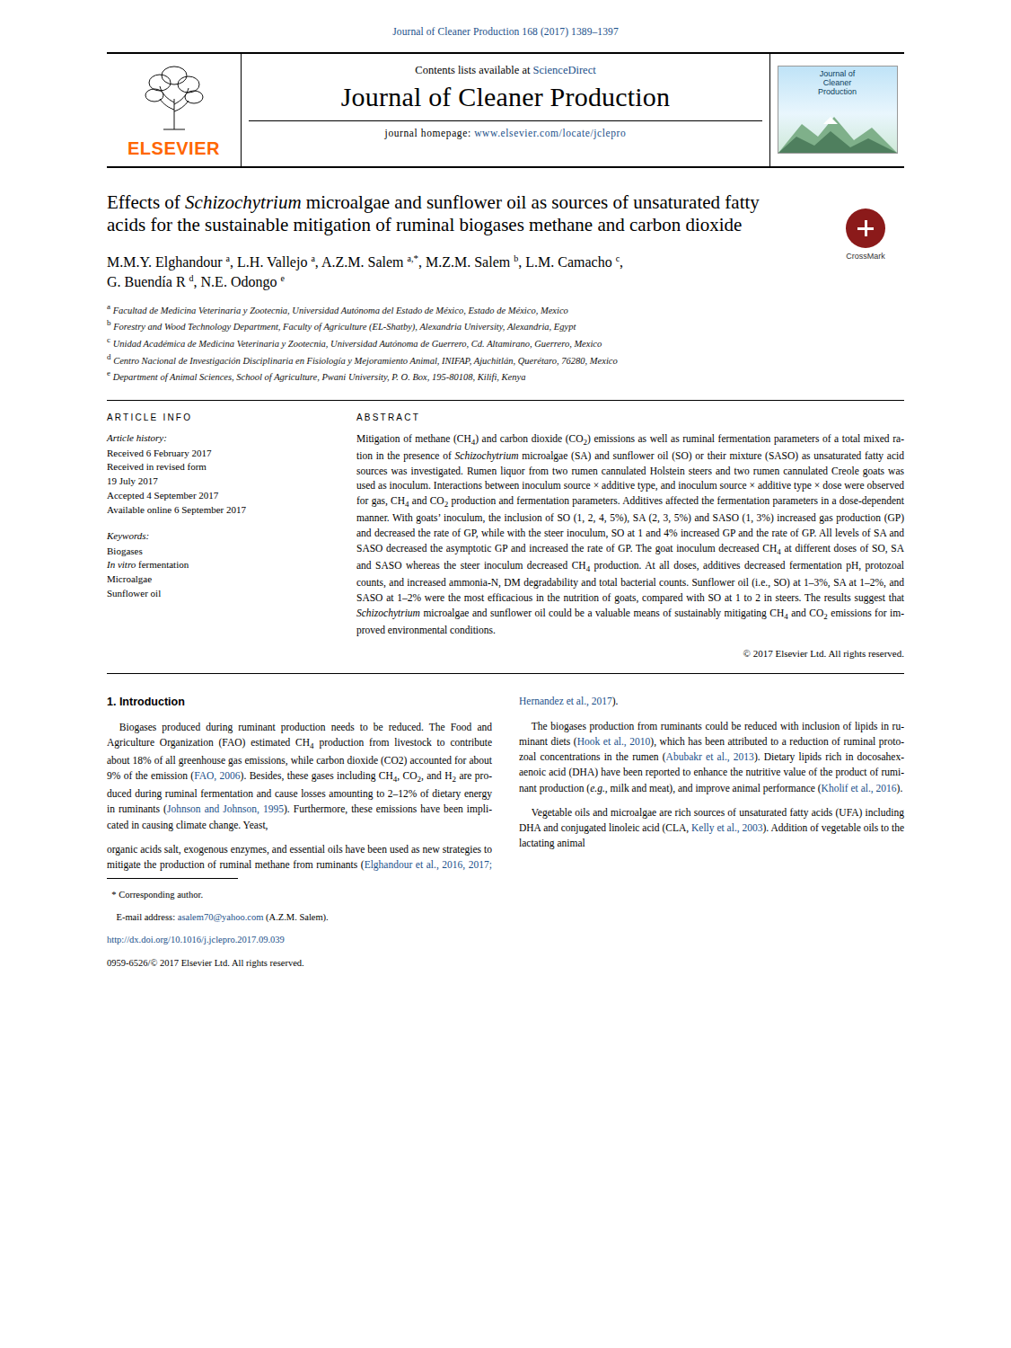Journal of Cleaner Production 168 (2017) 1389–1397
ELSEVIER
Contents lists available at ScienceDirect
Journal of Cleaner Production
journal homepage: www.elsevier.com/locate/jclepro
Journal of
Cleaner
Production
CrossMark
Effects of Schizochytrium microalgae and sunflower oil as sources of unsaturated fatty acids for the sustainable mitigation of ruminal biogases methane and carbon dioxide
M.M.Y. Elghandour a, L.H. Vallejo a, A.Z.M. Salem a,*, M.Z.M. Salem b, L.M. Camacho c,
G. Buendía R d, N.E. Odongo e
a Facultad de Medicina Veterinaria y Zootecnia, Universidad Autónoma del Estado de México, Estado de México, Mexico
b Forestry and Wood Technology Department, Faculty of Agriculture (EL-Shatby), Alexandria University, Alexandria, Egypt
c Unidad Académica de Medicina Veterinaria y Zootecnia, Universidad Autónoma de Guerrero, Cd. Altamirano, Guerrero, Mexico
d Centro Nacional de Investigación Disciplinaria en Fisiología y Mejoramiento Animal, INIFAP, Ajuchitlán, Querétaro, 76280, Mexico
e Department of Animal Sciences, School of Agriculture, Pwani University, P. O. Box, 195-80108, Kilifi, Kenya
Article info
Article history:
Received 6 February 2017
Received in revised form
19 July 2017
Accepted 4 September 2017
Available online 6 September 2017
Keywords:
Biogases
In vitro fermentation
Microalgae
Sunflower oil
Abstract
Mitigation of methane (CH4) and carbon dioxide (CO2) emissions as well as ruminal fermentation parameters of a total mixed ration in the presence of Schizochytrium microalgae (SA) and sunflower oil (SO) or their mixture (SASO) as unsaturated fatty acid sources was investigated. Rumen liquor from two rumen cannulated Holstein steers and two rumen cannulated Creole goats was used as inoculum. Interactions between inoculum source × additive type, and inoculum source × additive type × dose were observed for gas, CH4 and CO2 production and fermentation parameters. Additives affected the fermentation parameters in a dose-dependent manner. With goats’ inoculum, the inclusion of SO (1, 2, 4, 5%), SA (2, 3, 5%) and SASO (1, 3%) increased gas production (GP) and decreased the rate of GP, while with the steer inoculum, SO at 1 and 4% increased GP and the rate of GP. All levels of SA and SASO decreased the asymptotic GP and increased the rate of GP. The goat inoculum decreased CH4 at different doses of SO, SA and SASO whereas the steer inoculum decreased CH4 production. At all doses, additives decreased fermentation pH, protozoal counts, and increased ammonia-N, DM degradability and total bacterial counts. Sunflower oil (i.e., SO) at 1–3%, SA at 1–2%, and SASO at 1–2% were the most efficacious in the nutrition of goats, compared with SO at 1 to 2 in steers. The results suggest that Schizochytrium microalgae and sunflower oil could be a valuable means of sustainably mitigating CH4 and CO2 emissions for improved environmental conditions.
© 2017 Elsevier Ltd. All rights reserved.
1. Introduction
Biogases produced during ruminant production needs to be reduced. The Food and Agriculture Organization (FAO) estimated CH4 production from livestock to contribute about 18% of all greenhouse gas emissions, while carbon dioxide (CO2) accounted for about 9% of the emission (FAO, 2006). Besides, these gases including CH4, CO2, and H2 are produced during ruminal fermentation and cause losses amounting to 2–12% of dietary energy in ruminants (Johnson and Johnson, 1995). Furthermore, these emissions have been implicated in causing climate change. Yeast,
organic acids salt, exogenous enzymes, and essential oils have been used as new strategies to mitigate the production of ruminal methane from ruminants (Elghandour et al., 2016, 2017; Hernandez et al., 2017).
The biogases production from ruminants could be reduced with inclusion of lipids in ruminant diets (Hook et al., 2010), which has been attributed to a reduction of ruminal protozoal concentrations in the rumen (Abubakr et al., 2013). Dietary lipids rich in docosahexaenoic acid (DHA) have been reported to enhance the nutritive value of the product of ruminant production (e.g., milk and meat), and improve animal performance (Kholif et al., 2016).
Vegetable oils and microalgae are rich sources of unsaturated fatty acids (UFA) including DHA and conjugated linoleic acid (CLA, Kelly et al., 2003). Addition of vegetable oils to the lactating animal
* Corresponding author.
E-mail address: asalem70@yahoo.com (A.Z.M. Salem).
http://dx.doi.org/10.1016/j.jclepro.2017.09.039
0959-6526/© 2017 Elsevier Ltd. All rights reserved.